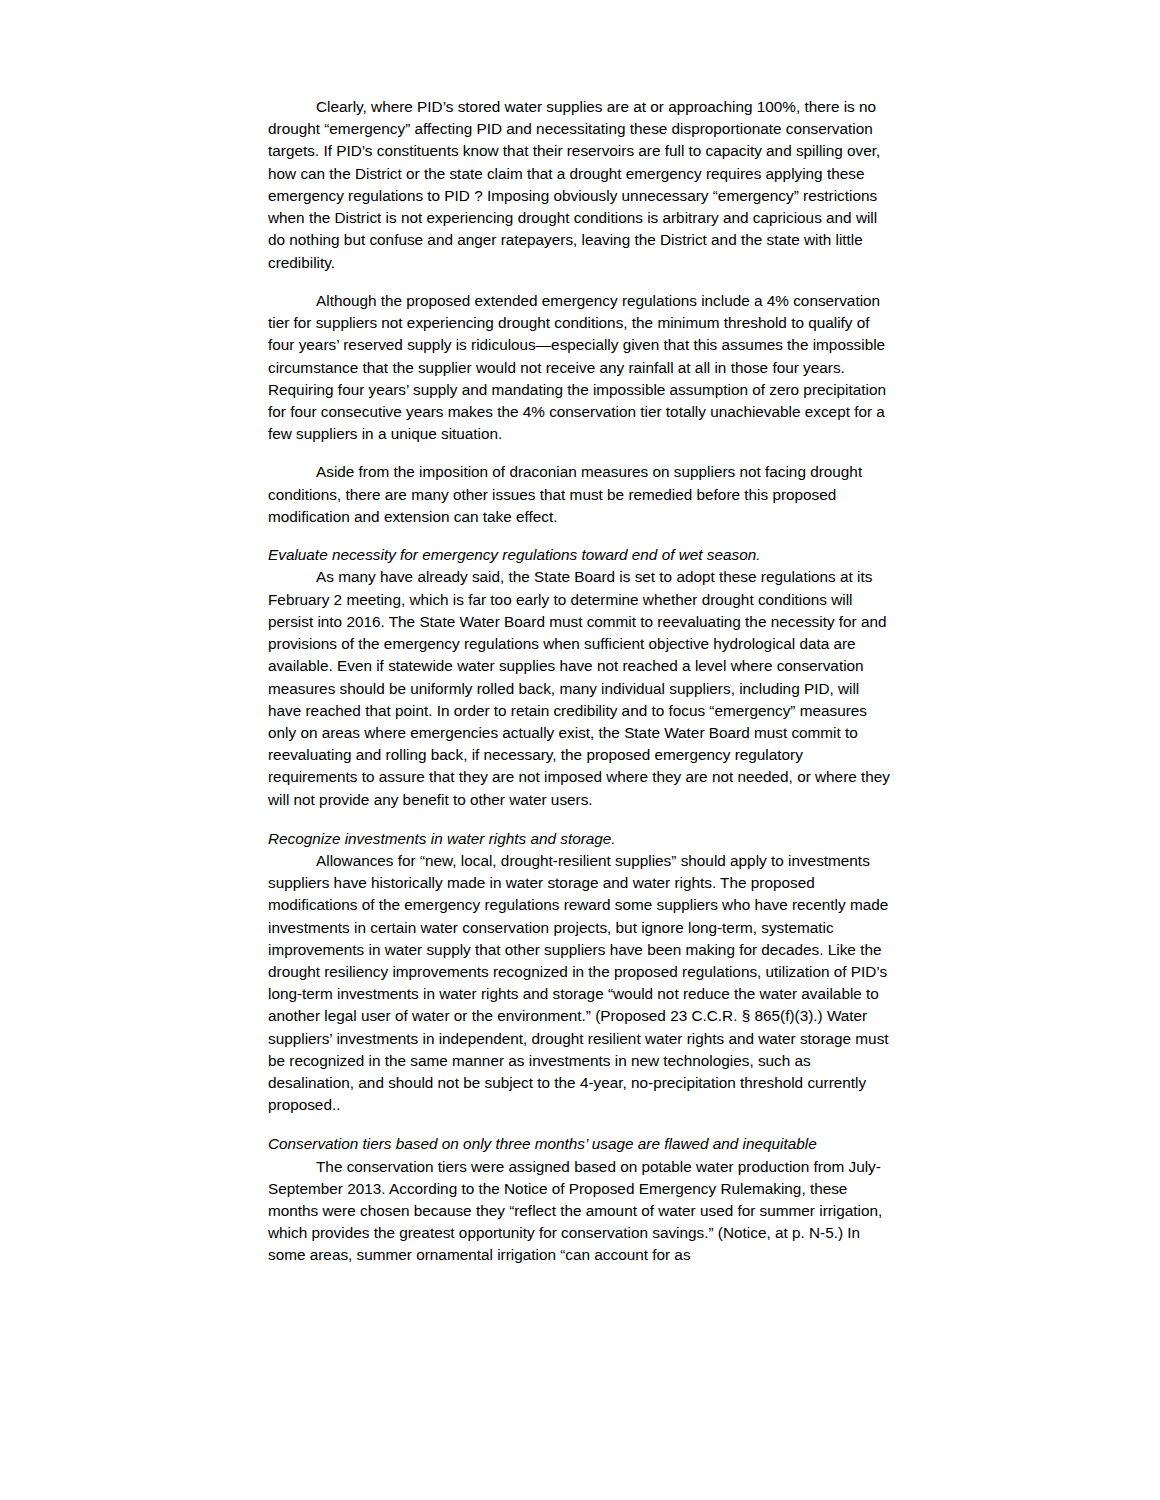Clearly, where PID’s stored water supplies are at or approaching 100%, there is no drought “emergency” affecting PID and necessitating these disproportionate conservation targets. If PID’s constituents know that their reservoirs are full to capacity and spilling over, how can the District or the state claim that a drought emergency requires applying these emergency regulations to PID ? Imposing obviously unnecessary “emergency” restrictions when the District is not experiencing drought conditions is arbitrary and capricious and will do nothing but confuse and anger ratepayers, leaving the District and the state with little credibility.
Although the proposed extended emergency regulations include a 4% conservation tier for suppliers not experiencing drought conditions, the minimum threshold to qualify of four years’ reserved supply is ridiculous—especially given that this assumes the impossible circumstance that the supplier would not receive any rainfall at all in those four years. Requiring four years’ supply and mandating the impossible assumption of zero precipitation for four consecutive years makes the 4% conservation tier totally unachievable except for a few suppliers in a unique situation.
Aside from the imposition of draconian measures on suppliers not facing drought conditions, there are many other issues that must be remedied before this proposed modification and extension can take effect.
Evaluate necessity for emergency regulations toward end of wet season.
As many have already said, the State Board is set to adopt these regulations at its February 2 meeting, which is far too early to determine whether drought conditions will persist into 2016. The State Water Board must commit to reevaluating the necessity for and provisions of the emergency regulations when sufficient objective hydrological data are available. Even if statewide water supplies have not reached a level where conservation measures should be uniformly rolled back, many individual suppliers, including PID, will have reached that point. In order to retain credibility and to focus “emergency” measures only on areas where emergencies actually exist, the State Water Board must commit to reevaluating and rolling back, if necessary, the proposed emergency regulatory requirements to assure that they are not imposed where they are not needed, or where they will not provide any benefit to other water users.
Recognize investments in water rights and storage.
Allowances for “new, local, drought-resilient supplies” should apply to investments suppliers have historically made in water storage and water rights. The proposed modifications of the emergency regulations reward some suppliers who have recently made investments in certain water conservation projects, but ignore long-term, systematic improvements in water supply that other suppliers have been making for decades. Like the drought resiliency improvements recognized in the proposed regulations, utilization of PID’s long-term investments in water rights and storage “would not reduce the water available to another legal user of water or the environment.” (Proposed 23 C.C.R. § 865(f)(3).) Water suppliers’ investments in independent, drought resilient water rights and water storage must be recognized in the same manner as investments in new technologies, such as desalination, and should not be subject to the 4-year, no-precipitation threshold currently proposed..
Conservation tiers based on only three months’ usage are flawed and inequitable
The conservation tiers were assigned based on potable water production from July-September 2013. According to the Notice of Proposed Emergency Rulemaking, these months were chosen because they “reflect the amount of water used for summer irrigation, which provides the greatest opportunity for conservation savings.” (Notice, at p. N-5.) In some areas, summer ornamental irrigation “can account for as